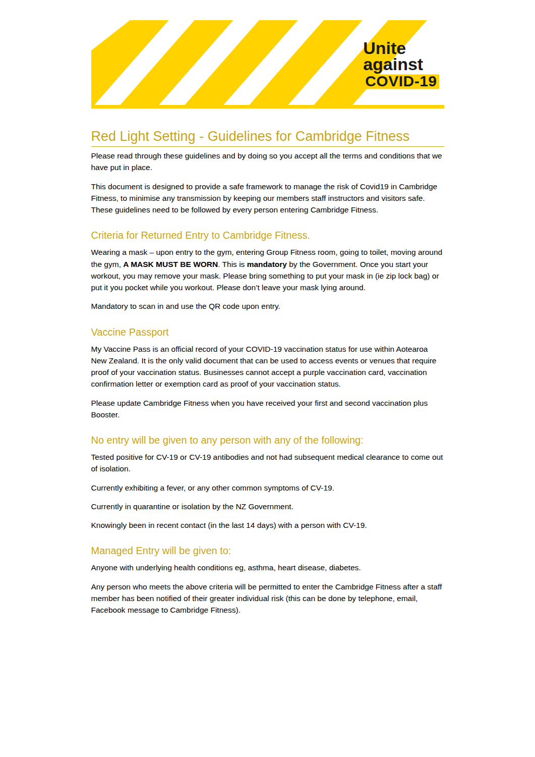Unite
against
COVID-19
Red Light Setting - Guidelines for Cambridge Fitness
Please read through these guidelines and by doing so you accept all the terms and conditions that we have put in place.
This document is designed to provide a safe framework to manage the risk of Covid19 in Cambridge Fitness, to minimise any transmission by keeping our members staff instructors and visitors safe. These guidelines need to be followed by every person entering Cambridge Fitness.
Criteria for Returned Entry to Cambridge Fitness.
Wearing a mask – upon entry to the gym, entering Group Fitness room, going to toilet, moving around the gym, A MASK MUST BE WORN. This is mandatory by the Government. Once you start your workout, you may remove your mask. Please bring something to put your mask in (ie zip lock bag) or put it you pocket while you workout. Please don’t leave your mask lying around.
Mandatory to scan in and use the QR code upon entry.
Vaccine Passport
My Vaccine Pass is an official record of your COVID-19 vaccination status for use within Aotearoa New Zealand. It is the only valid document that can be used to access events or venues that require proof of your vaccination status. Businesses cannot accept a purple vaccination card, vaccination confirmation letter or exemption card as proof of your vaccination status.
Please update Cambridge Fitness when you have received your first and second vaccination plus Booster.
No entry will be given to any person with any of the following:
Tested positive for CV-19 or CV-19 antibodies and not had subsequent medical clearance to come out of isolation.
Currently exhibiting a fever, or any other common symptoms of CV-19.
Currently in quarantine or isolation by the NZ Government.
Knowingly been in recent contact (in the last 14 days) with a person with CV-19.
Managed Entry will be given to:
Anyone with underlying health conditions eg, asthma, heart disease, diabetes.
Any person who meets the above criteria will be permitted to enter the Cambridge Fitness after a staff member has been notified of their greater individual risk (this can be done by telephone, email, Facebook message to Cambridge Fitness).